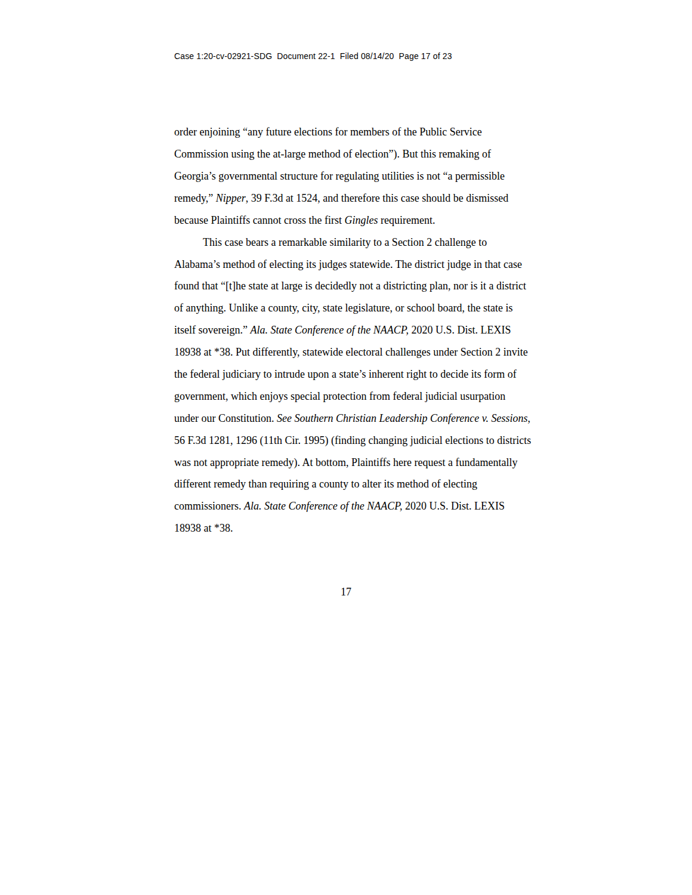Case 1:20-cv-02921-SDG Document 22-1 Filed 08/14/20 Page 17 of 23
order enjoining “any future elections for members of the Public Service Commission using the at-large method of election”). But this remaking of Georgia’s governmental structure for regulating utilities is not “a permissible remedy,” Nipper, 39 F.3d at 1524, and therefore this case should be dismissed because Plaintiffs cannot cross the first Gingles requirement.
This case bears a remarkable similarity to a Section 2 challenge to Alabama’s method of electing its judges statewide. The district judge in that case found that “[t]he state at large is decidedly not a districting plan, nor is it a district of anything. Unlike a county, city, state legislature, or school board, the state is itself sovereign.” Ala. State Conference of the NAACP, 2020 U.S. Dist. LEXIS 18938 at *38. Put differently, statewide electoral challenges under Section 2 invite the federal judiciary to intrude upon a state’s inherent right to decide its form of government, which enjoys special protection from federal judicial usurpation under our Constitution. See Southern Christian Leadership Conference v. Sessions, 56 F.3d 1281, 1296 (11th Cir. 1995) (finding changing judicial elections to districts was not appropriate remedy). At bottom, Plaintiffs here request a fundamentally different remedy than requiring a county to alter its method of electing commissioners. Ala. State Conference of the NAACP, 2020 U.S. Dist. LEXIS 18938 at *38.
17